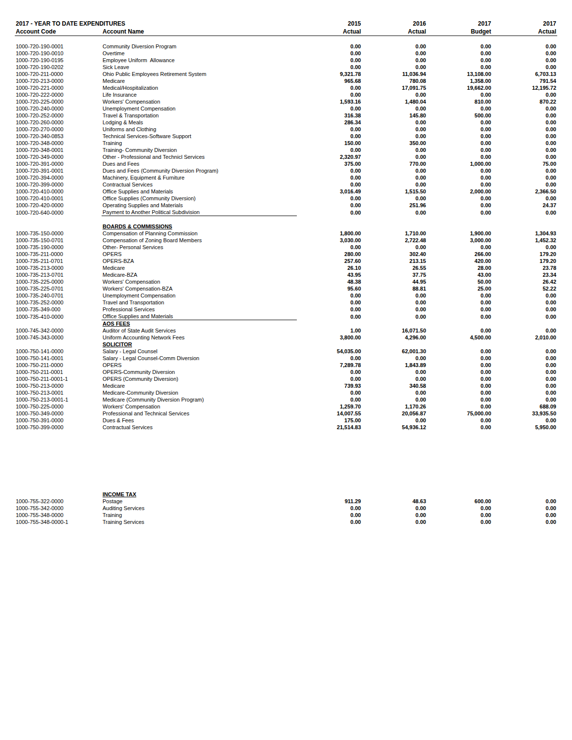| 2017 - YEAR TO DATE EXPENDITURES | 2015 | 2016 | 2017 | 2017 |
| Account Code | Account Name | Actual | Actual | Budget | Actual |
| 1000-720-190-0001 | Community Diversion Program | 0.00 | 0.00 | 0.00 | 0.00 |
| 1000-720-190-0010 | Overtime | 0.00 | 0.00 | 0.00 | 0.00 |
| 1000-720-190-0195 | Employee Uniform Allowance | 0.00 | 0.00 | 0.00 | 0.00 |
| 1000-720-190-0202 | Sick Leave | 0.00 | 0.00 | 0.00 | 0.00 |
| 1000-720-211-0000 | Ohio Public Employees Retirement System | 9,321.78 | 11,036.94 | 13,108.00 | 6,703.13 |
| 1000-720-213-0000 | Medicare | 965.68 | 780.08 | 1,358.00 | 791.54 |
| 1000-720-221-0000 | Medical/Hospitalization | 0.00 | 17,091.75 | 19,662.00 | 12,195.72 |
| 1000-720-222-0000 | Life Insurance | 0.00 | 0.00 | 0.00 | 0.00 |
| 1000-720-225-0000 | Workers' Compensation | 1,593.16 | 1,480.04 | 810.00 | 870.22 |
| 1000-720-240-0000 | Unemployment Compensation | 0.00 | 0.00 | 0.00 | 0.00 |
| 1000-720-252-0000 | Travel & Transportation | 316.38 | 145.80 | 500.00 | 0.00 |
| 1000-720-260-0000 | Lodging & Meals | 286.34 | 0.00 | 0.00 | 0.00 |
| 1000-720-270-0000 | Uniforms and Clothing | 0.00 | 0.00 | 0.00 | 0.00 |
| 1000-720-340-0853 | Technical Services-Software Support | 0.00 | 0.00 | 0.00 | 0.00 |
| 1000-720-348-0000 | Training | 150.00 | 350.00 | 0.00 | 0.00 |
| 1000-720-348-0001 | Training- Community Diversion | 0.00 | 0.00 | 0.00 | 0.00 |
| 1000-720-349-0000 | Other - Professional and Technicl Services | 2,320.97 | 0.00 | 0.00 | 0.00 |
| 1000-720-391-0000 | Dues and Fees | 375.00 | 770.00 | 1,000.00 | 75.00 |
| 1000-720-391-0001 | Dues and Fees (Community Diversion Program) | 0.00 | 0.00 | 0.00 | 0.00 |
| 1000-720-394-0000 | Machinery, Equipment & Furniture | 0.00 | 0.00 | 0.00 | 0.00 |
| 1000-720-399-0000 | Contractual Services | 0.00 | 0.00 | 0.00 | 0.00 |
| 1000-720-410-0000 | Office Supplies and Materials | 3,016.49 | 1,515.50 | 2,000.00 | 2,366.50 |
| 1000-720-410-0001 | Office Supplies (Community Diversion) | 0.00 | 0.00 | 0.00 | 0.00 |
| 1000-720-420-0000 | Operating Supplies and Materials | 0.00 | 251.96 | 0.00 | 24.37 |
| 1000-720-640-0000 | Payment to Another Political Subdivision | 0.00 | 0.00 | 0.00 | 0.00 |
| | BOARDS & COMMISSIONS | | | | |
| 1000-735-150-0000 | Compensation of Planning Commission | 1,800.00 | 1,710.00 | 1,900.00 | 1,304.93 |
| 1000-735-150-0701 | Compensation of Zoning Board Members | 3,030.00 | 2,722.48 | 3,000.00 | 1,452.32 |
| 1000-735-190-0000 | Other- Personal Services | 0.00 | 0.00 | 0.00 | 0.00 |
| 1000-735-211-0000 | OPERS | 280.00 | 302.40 | 266.00 | 179.20 |
| 1000-735-211-0701 | OPERS-BZA | 257.60 | 213.15 | 420.00 | 179.20 |
| 1000-735-213-0000 | Medicare | 26.10 | 26.55 | 28.00 | 23.78 |
| 1000-735-213-0701 | Medicare-BZA | 43.95 | 37.75 | 43.00 | 23.34 |
| 1000-735-225-0000 | Workers' Compensation | 48.38 | 44.95 | 50.00 | 26.42 |
| 1000-735-225-0701 | Workers' Compensation-BZA | 95.60 | 88.81 | 25.00 | 52.22 |
| 1000-735-240-0701 | Unemployment Compensation | 0.00 | 0.00 | 0.00 | 0.00 |
| 1000-735-252-0000 | Travel and Transportation | 0.00 | 0.00 | 0.00 | 0.00 |
| 1000-735-349-000 | Professional Services | 0.00 | 0.00 | 0.00 | 0.00 |
| 1000-735-410-0000 | Office Supplies and Materials | 0.00 | 0.00 | 0.00 | 0.00 |
| | AOS FEES | | | | |
| 1000-745-342-0000 | Auditor of State Audit Services | 1.00 | 16,071.50 | 0.00 | 0.00 |
| 1000-745-343-0000 | Uniform Accounting Network Fees | 3,800.00 | 4,296.00 | 4,500.00 | 2,010.00 |
| | SOLICITOR | | | | |
| 1000-750-141-0000 | Salary - Legal Counsel | 54,035.00 | 62,001.30 | 0.00 | 0.00 |
| 1000-750-141-0001 | Salary - Legal Counsel-Comm Diversion | 0.00 | 0.00 | 0.00 | 0.00 |
| 1000-750-211-0000 | OPERS | 7,289.78 | 1,843.89 | 0.00 | 0.00 |
| 1000-750-211-0001 | OPERS-Community Diversion | 0.00 | 0.00 | 0.00 | 0.00 |
| 1000-750-211-0001-1 | OPERS (Community Diversion) | 0.00 | 0.00 | 0.00 | 0.00 |
| 1000-750-213-0000 | Medicare | 739.93 | 340.58 | 0.00 | 0.00 |
| 1000-750-213-0001 | Medicare-Community Diversion | 0.00 | 0.00 | 0.00 | 0.00 |
| 1000-750-213-0001-1 | Medicare (Community Diversion Program) | 0.00 | 0.00 | 0.00 | 0.00 |
| 1000-750-225-0000 | Workers' Compensation | 1,259.70 | 1,170.26 | 0.00 | 688.09 |
| 1000-750-349-0000 | Professional and Technical Services | 14,007.55 | 20,056.87 | 75,000.00 | 33,935.50 |
| 1000-750-391-0000 | Dues & Fees | 175.00 | 0.00 | 0.00 | 0.00 |
| 1000-750-399-0000 | Contractual Services | 21,514.83 | 54,936.12 | 0.00 | 5,950.00 |
| | INCOME TAX | | | | |
| 1000-755-322-0000 | Postage | 911.29 | 48.63 | 600.00 | 0.00 |
| 1000-755-342-0000 | Auditing Services | 0.00 | 0.00 | 0.00 | 0.00 |
| 1000-755-348-0000 | Training | 0.00 | 0.00 | 0.00 | 0.00 |
| 1000-755-348-0000-1 | Training Services | 0.00 | 0.00 | 0.00 | 0.00 |